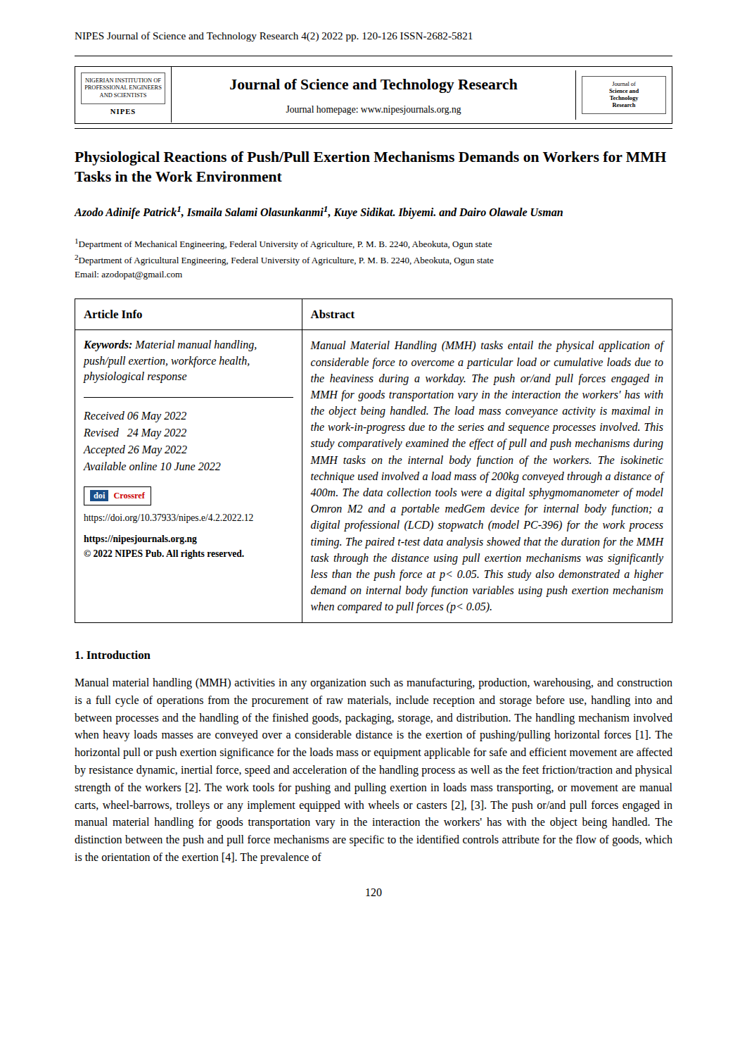NIPES Journal of Science and Technology Research 4(2) 2022 pp. 120-126 ISSN-2682-5821
NIGERIAN INSTITUTION OF
PROFESSIONAL ENGINEERS
AND SCIENTISTS
NIPES
Journal of Science and Technology Research
Journal homepage: www.nipesjournals.org.ng
Journal of
Science and
Technology
Research
Physiological Reactions of Push/Pull Exertion Mechanisms Demands on Workers for MMH Tasks in the Work Environment
Azodo Adinife Patrick1, Ismaila Salami Olasunkanmi1, Kuye Sidikat. Ibiyemi. and Dairo Olawale Usman
1Department of Mechanical Engineering, Federal University of Agriculture, P. M. B. 2240, Abeokuta, Ogun state
2Department of Agricultural Engineering, Federal University of Agriculture, P. M. B. 2240, Abeokuta, Ogun state
Email: azodopat@gmail.com
| Article Info | Abstract |
| --- | --- |
| Keywords: Material manual handling, push/pull exertion, workforce health, physiological response Received 06 May 2022 Revised 24 May 2022 Accepted 26 May 2022 Available online 10 June 2022 doi Crossref https://doi.org/10.37933/nipes.e/4.2.2022.12 https://nipesjournals.org.ng © 2022 NIPES Pub. All rights reserved. | Manual Material Handling (MMH) tasks entail the physical application of considerable force to overcome a particular load or cumulative loads due to the heaviness during a workday. The push or/and pull forces engaged in MMH for goods transportation vary in the interaction the workers' has with the object being handled. The load mass conveyance activity is maximal in the work-in-progress due to the series and sequence processes involved. This study comparatively examined the effect of pull and push mechanisms during MMH tasks on the internal body function of the workers. The isokinetic technique used involved a load mass of 200kg conveyed through a distance of 400m. The data collection tools were a digital sphygmomanometer of model Omron M2 and a portable medGem device for internal body function; a digital professional (LCD) stopwatch (model PC-396) for the work process timing. The paired t-test data analysis showed that the duration for the MMH task through the distance using pull exertion mechanisms was significantly less than the push force at p< 0.05. This study also demonstrated a higher demand on internal body function variables using push exertion mechanism when compared to pull forces (p< 0.05). |
1. Introduction
Manual material handling (MMH) activities in any organization such as manufacturing, production, warehousing, and construction is a full cycle of operations from the procurement of raw materials, include reception and storage before use, handling into and between processes and the handling of the finished goods, packaging, storage, and distribution. The handling mechanism involved when heavy loads masses are conveyed over a considerable distance is the exertion of pushing/pulling horizontal forces [1]. The horizontal pull or push exertion significance for the loads mass or equipment applicable for safe and efficient movement are affected by resistance dynamic, inertial force, speed and acceleration of the handling process as well as the feet friction/traction and physical strength of the workers [2]. The work tools for pushing and pulling exertion in loads mass transporting, or movement are manual carts, wheel-barrows, trolleys or any implement equipped with wheels or casters [2], [3]. The push or/and pull forces engaged in manual material handling for goods transportation vary in the interaction the workers' has with the object being handled. The distinction between the push and pull force mechanisms are specific to the identified controls attribute for the flow of goods, which is the orientation of the exertion [4]. The prevalence of
120